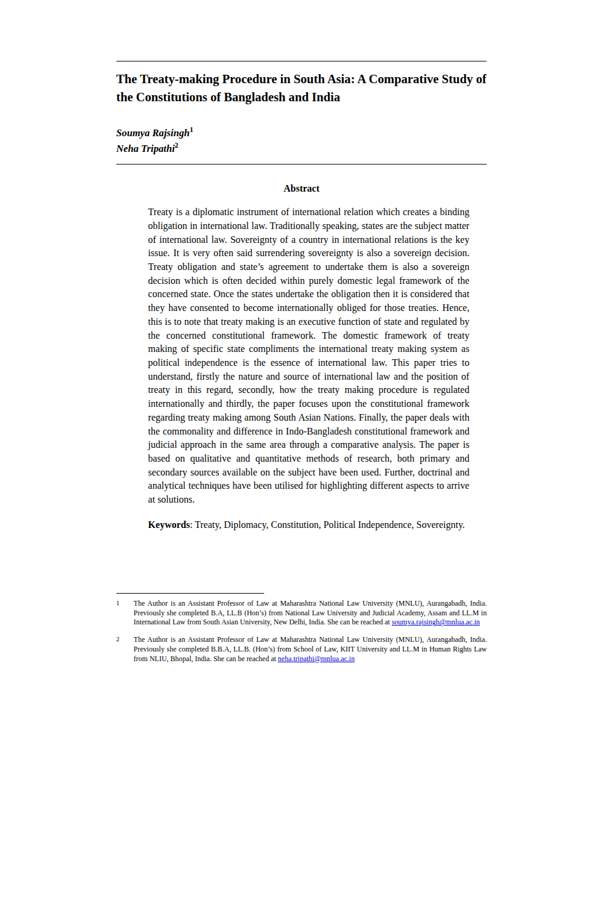The Treaty-making Procedure in South Asia: A Comparative Study of the Constitutions of Bangladesh and India
Soumya Rajsingh1
Neha Tripathi2
Abstract
Treaty is a diplomatic instrument of international relation which creates a binding obligation in international law. Traditionally speaking, states are the subject matter of international law. Sovereignty of a country in international relations is the key issue. It is very often said surrendering sovereignty is also a sovereign decision. Treaty obligation and state’s agreement to undertake them is also a sovereign decision which is often decided within purely domestic legal framework of the concerned state. Once the states undertake the obligation then it is considered that they have consented to become internationally obliged for those treaties. Hence, this is to note that treaty making is an executive function of state and regulated by the concerned constitutional framework. The domestic framework of treaty making of specific state compliments the international treaty making system as political independence is the essence of international law. This paper tries to understand, firstly the nature and source of international law and the position of treaty in this regard, secondly, how the treaty making procedure is regulated internationally and thirdly, the paper focuses upon the constitutional framework regarding treaty making among South Asian Nations. Finally, the paper deals with the commonality and difference in Indo-Bangladesh constitutional framework and judicial approach in the same area through a comparative analysis. The paper is based on qualitative and quantitative methods of research, both primary and secondary sources available on the subject have been used. Further, doctrinal and analytical techniques have been utilised for highlighting different aspects to arrive at solutions.
Keywords: Treaty, Diplomacy, Constitution, Political Independence, Sovereignty.
1
The Author is an Assistant Professor of Law at Maharashtra National Law University (MNLU), Aurangabadh, India. Previously she completed B.A, LL.B (Hon’s) from National Law University and Judicial Academy, Assam and LL.M in International Law from South Asian University, New Delhi, India. She can be reached at soumya.rajsingh@mnlua.ac.in
2
The Author is an Assistant Professor of Law at Maharashtra National Law University (MNLU), Aurangabadh, India. Previously she completed B.B.A, LL.B. (Hon’s) from School of Law, KIIT University and LL.M in Human Rights Law from NLIU, Bhopal, India. She can be reached at neha.tripathi@mnlua.ac.in